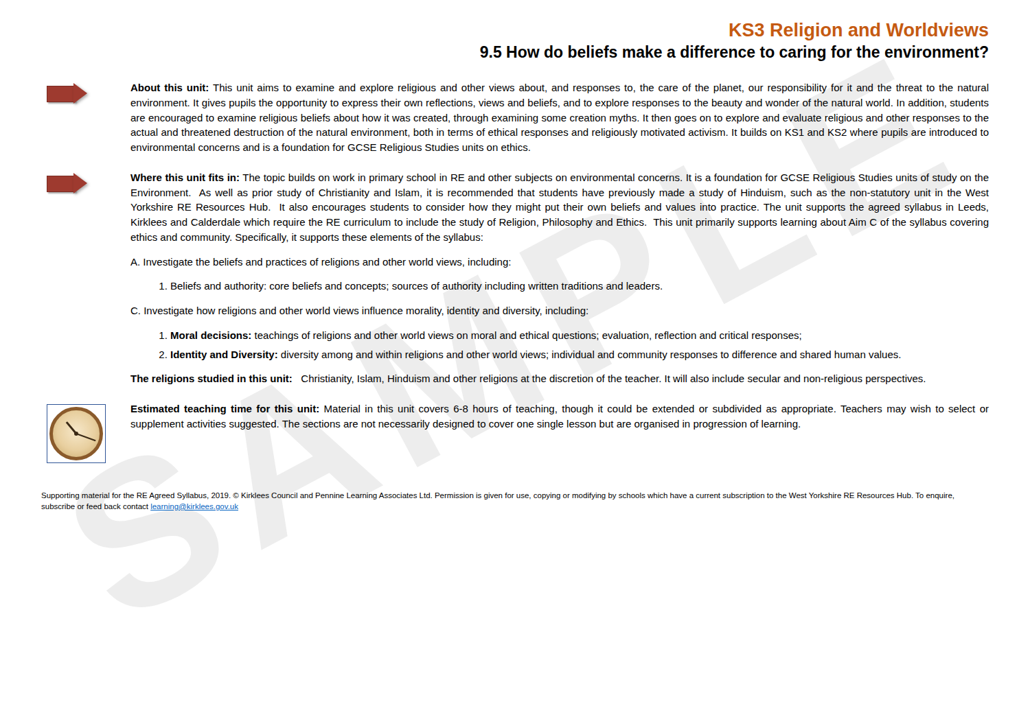SAMPLE
KS3 Religion and Worldviews
9.5 How do beliefs make a difference to caring for the environment?
About this unit: This unit aims to examine and explore religious and other views about, and responses to, the care of the planet, our responsibility for it and the threat to the natural environment. It gives pupils the opportunity to express their own reflections, views and beliefs, and to explore responses to the beauty and wonder of the natural world. In addition, students are encouraged to examine religious beliefs about how it was created, through examining some creation myths. It then goes on to explore and evaluate religious and other responses to the actual and threatened destruction of the natural environment, both in terms of ethical responses and religiously motivated activism. It builds on KS1 and KS2 where pupils are introduced to environmental concerns and is a foundation for GCSE Religious Studies units on ethics.
Where this unit fits in: The topic builds on work in primary school in RE and other subjects on environmental concerns. It is a foundation for GCSE Religious Studies units of study on the Environment. As well as prior study of Christianity and Islam, it is recommended that students have previously made a study of Hinduism, such as the non-statutory unit in the West Yorkshire RE Resources Hub. It also encourages students to consider how they might put their own beliefs and values into practice. The unit supports the agreed syllabus in Leeds, Kirklees and Calderdale which require the RE curriculum to include the study of Religion, Philosophy and Ethics. This unit primarily supports learning about Aim C of the syllabus covering ethics and community. Specifically, it supports these elements of the syllabus:
A. Investigate the beliefs and practices of religions and other world views, including:
Beliefs and authority: core beliefs and concepts; sources of authority including written traditions and leaders.
C. Investigate how religions and other world views influence morality, identity and diversity, including:
Moral decisions: teachings of religions and other world views on moral and ethical questions; evaluation, reflection and critical responses;
Identity and Diversity: diversity among and within religions and other world views; individual and community responses to difference and shared human values.
The religions studied in this unit: Christianity, Islam, Hinduism and other religions at the discretion of the teacher. It will also include secular and non-religious perspectives.
Estimated teaching time for this unit: Material in this unit covers 6-8 hours of teaching, though it could be extended or subdivided as appropriate. Teachers may wish to select or supplement activities suggested. The sections are not necessarily designed to cover one single lesson but are organised in progression of learning.
Supporting material for the RE Agreed Syllabus, 2019. © Kirklees Council and Pennine Learning Associates Ltd. Permission is given for use, copying or modifying by schools which have a current subscription to the West Yorkshire RE Resources Hub. To enquire, subscribe or feed back contact learning@kirklees.gov.uk